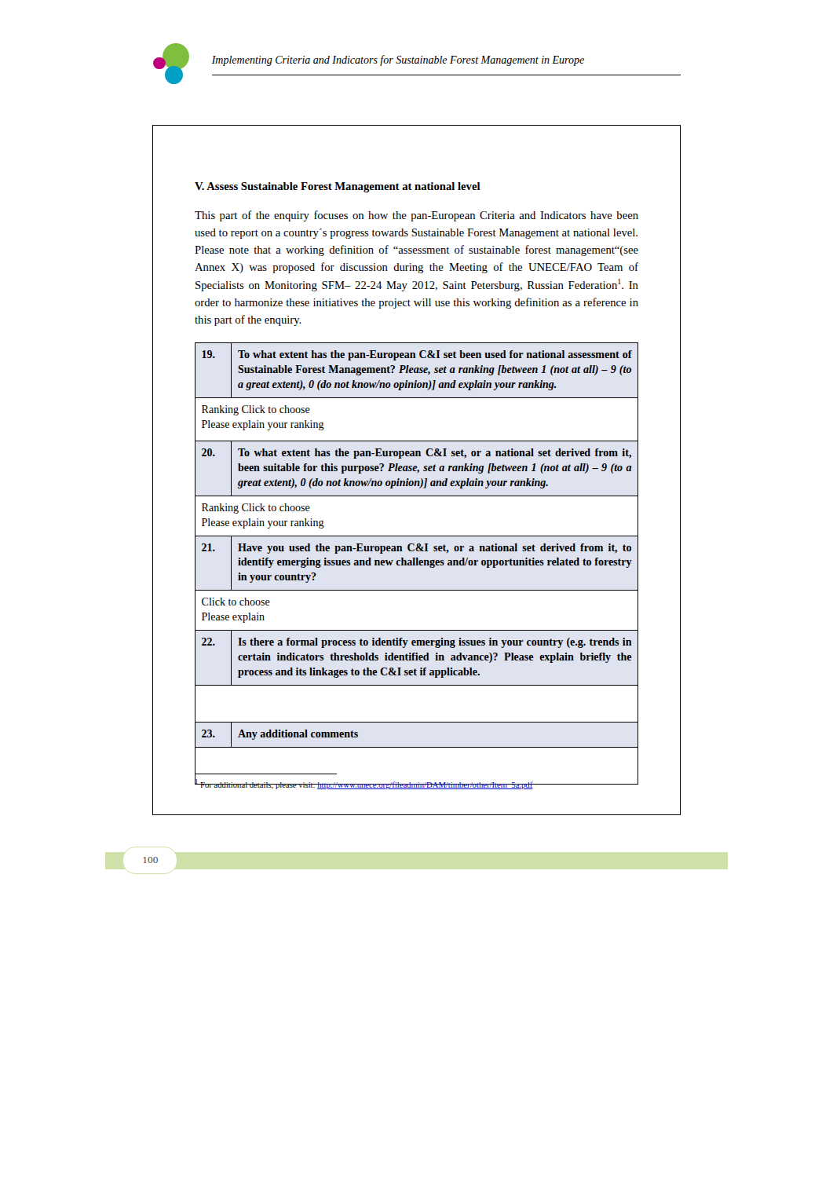Implementing Criteria and Indicators for Sustainable Forest Management in Europe
V. Assess Sustainable Forest Management at national level
This part of the enquiry focuses on how the pan-European Criteria and Indicators have been used to report on a country´s progress towards Sustainable Forest Management at national level. Please note that a working definition of “assessment of sustainable forest management“(see Annex X) was proposed for discussion during the Meeting of the UNECE/FAO Team of Specialists on Monitoring SFM– 22-24 May 2012, Saint Petersburg, Russian Federation1. In order to harmonize these initiatives the project will use this working definition as a reference in this part of the enquiry.
| 19. | To what extent has the pan-European C&I set been used for national assessment of Sustainable Forest Management? Please, set a ranking [between 1 (not at all) – 9 (to a great extent), 0 (do not know/no opinion)] and explain your ranking. |
| Ranking Click to choose Please explain your ranking |
| 20. | To what extent has the pan-European C&I set, or a national set derived from it, been suitable for this purpose? Please, set a ranking [between 1 (not at all) – 9 (to a great extent), 0 (do not know/no opinion)] and explain your ranking. |
| Ranking Click to choose Please explain your ranking |
| 21. | Have you used the pan-European C&I set, or a national set derived from it, to identify emerging issues and new challenges and/or opportunities related to forestry in your country? |
| Click to choose Please explain |
| 22. | Is there a formal process to identify emerging issues in your country (e.g. trends in certain indicators thresholds identified in advance)? Please explain briefly the process and its linkages to the C&I set if applicable. |
| 23. | Any additional comments |
1 For additional details, please visit: http://www.unece.org/fileadmin/DAM/timber/other/Item_5a.pdf
100